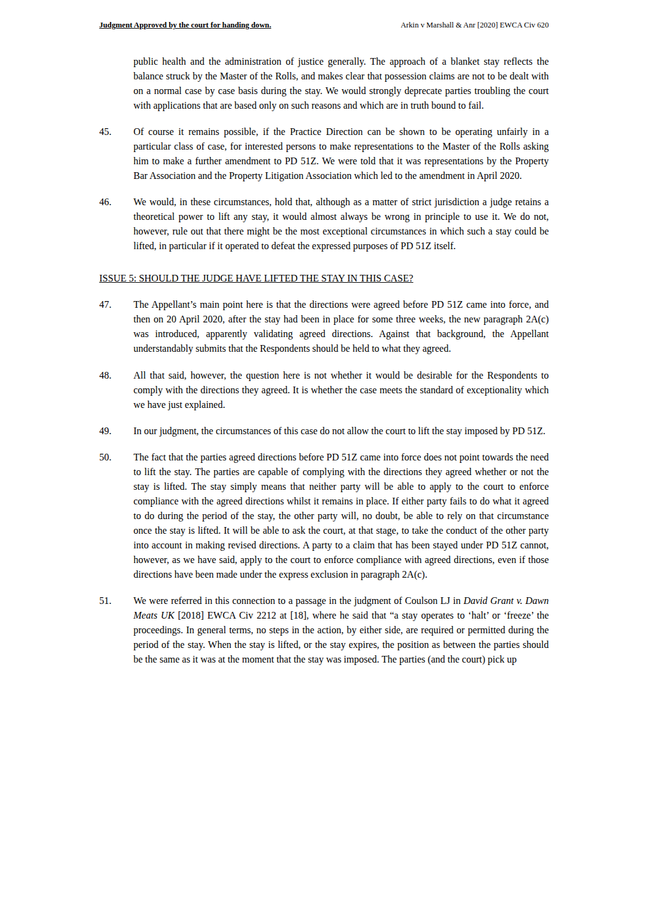Judgment Approved by the court for handing down. Arkin v Marshall & Anr [2020] EWCA Civ 620
public health and the administration of justice generally. The approach of a blanket stay reflects the balance struck by the Master of the Rolls, and makes clear that possession claims are not to be dealt with on a normal case by case basis during the stay. We would strongly deprecate parties troubling the court with applications that are based only on such reasons and which are in truth bound to fail.
45. Of course it remains possible, if the Practice Direction can be shown to be operating unfairly in a particular class of case, for interested persons to make representations to the Master of the Rolls asking him to make a further amendment to PD 51Z. We were told that it was representations by the Property Bar Association and the Property Litigation Association which led to the amendment in April 2020.
46. We would, in these circumstances, hold that, although as a matter of strict jurisdiction a judge retains a theoretical power to lift any stay, it would almost always be wrong in principle to use it. We do not, however, rule out that there might be the most exceptional circumstances in which such a stay could be lifted, in particular if it operated to defeat the expressed purposes of PD 51Z itself.
Issue 5: Should the judge have lifted the stay in this case?
47. The Appellant’s main point here is that the directions were agreed before PD 51Z came into force, and then on 20 April 2020, after the stay had been in place for some three weeks, the new paragraph 2A(c) was introduced, apparently validating agreed directions. Against that background, the Appellant understandably submits that the Respondents should be held to what they agreed.
48. All that said, however, the question here is not whether it would be desirable for the Respondents to comply with the directions they agreed. It is whether the case meets the standard of exceptionality which we have just explained.
49. In our judgment, the circumstances of this case do not allow the court to lift the stay imposed by PD 51Z.
50. The fact that the parties agreed directions before PD 51Z came into force does not point towards the need to lift the stay. The parties are capable of complying with the directions they agreed whether or not the stay is lifted. The stay simply means that neither party will be able to apply to the court to enforce compliance with the agreed directions whilst it remains in place. If either party fails to do what it agreed to do during the period of the stay, the other party will, no doubt, be able to rely on that circumstance once the stay is lifted. It will be able to ask the court, at that stage, to take the conduct of the other party into account in making revised directions. A party to a claim that has been stayed under PD 51Z cannot, however, as we have said, apply to the court to enforce compliance with agreed directions, even if those directions have been made under the express exclusion in paragraph 2A(c).
51. We were referred in this connection to a passage in the judgment of Coulson LJ in David Grant v. Dawn Meats UK [2018] EWCA Civ 2212 at [18], where he said that “a stay operates to ‘halt’ or ‘freeze’ the proceedings. In general terms, no steps in the action, by either side, are required or permitted during the period of the stay. When the stay is lifted, or the stay expires, the position as between the parties should be the same as it was at the moment that the stay was imposed. The parties (and the court) pick up